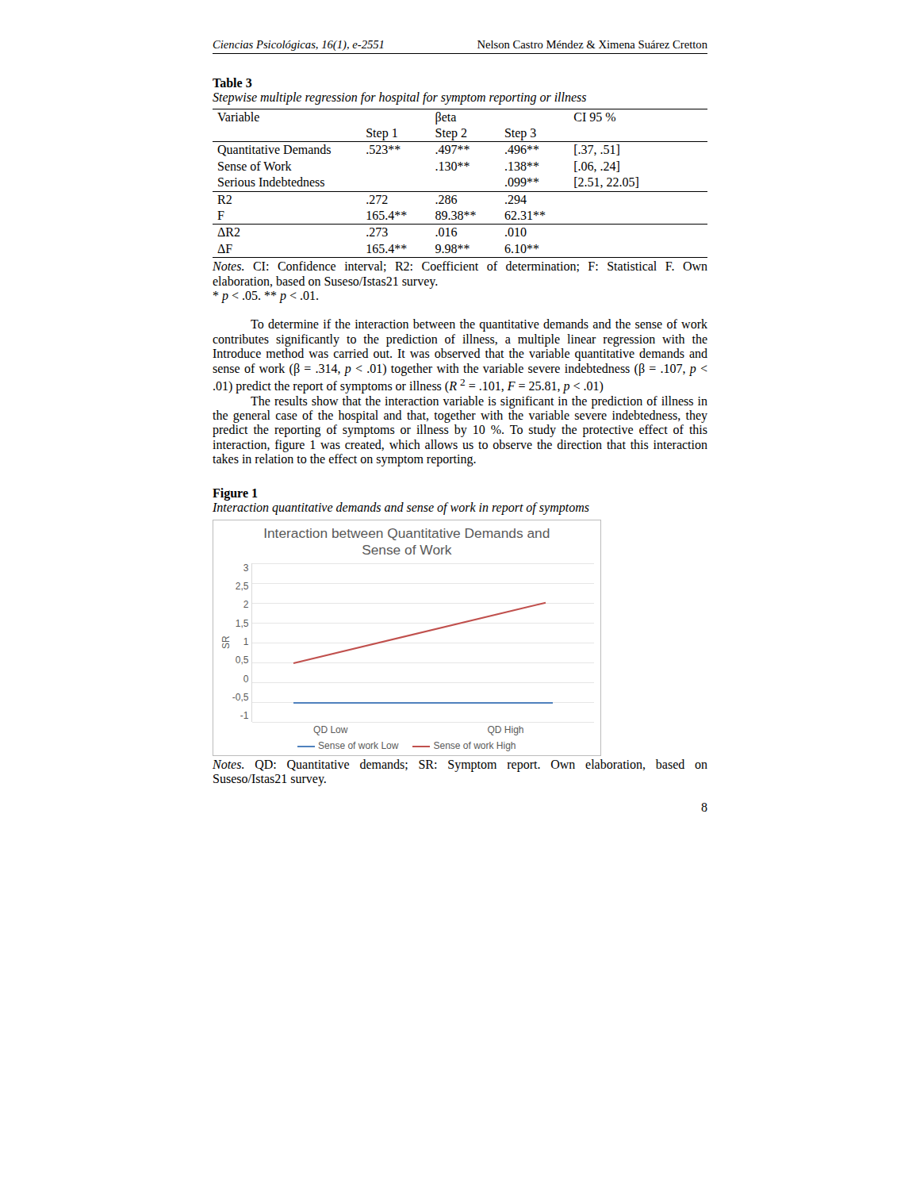Ciencias Psicológicas, 16(1), e-2551
Nelson Castro Méndez & Ximena Suárez Cretton
Table 3
Stepwise multiple regression for hospital for symptom reporting or illness
| Variable | | βeta | | CI 95 % |
| | Step 1 | Step 2 | Step 3 | |
| Quantitative Demands | .523** | .497** | .496** | [.37, .51] |
| Sense of Work | | .130** | .138** | [.06, .24] |
| Serious Indebtedness | | | .099** | [2.51, 22.05] |
| R2 | .272 | .286 | .294 | |
| F | 165.4** | 89.38** | 62.31** | |
| ΔR2 | .273 | .016 | .010 | |
| ΔF | 165.4** | 9.98** | 6.10** | |
Notes. CI: Confidence interval; R2: Coefficient of determination; F: Statistical F. Own elaboration, based on Suseso/Istas21 survey.
* p < .05. ** p < .01.
To determine if the interaction between the quantitative demands and the sense of work contributes significantly to the prediction of illness, a multiple linear regression with the Introduce method was carried out. It was observed that the variable quantitative demands and sense of work (β = .314, p < .01) together with the variable severe indebtedness (β = .107, p < .01) predict the report of symptoms or illness (R 2 = .101, F = 25.81, p < .01)
The results show that the interaction variable is significant in the prediction of illness in the general case of the hospital and that, together with the variable severe indebtedness, they predict the reporting of symptoms or illness by 10 %. To study the protective effect of this interaction, figure 1 was created, which allows us to observe the direction that this interaction takes in relation to the effect on symptom reporting.
Figure 1
Interaction quantitative demands and sense of work in report of symptoms
Interaction between Quantitative Demands and
Sense of Work
SR
3
2,5
2
1,5
1
0,5
0
-0,5
-1
QD Low
QD High
Sense of work Low
Sense of work High
Notes. QD: Quantitative demands; SR: Symptom report. Own elaboration, based on Suseso/Istas21 survey.
8